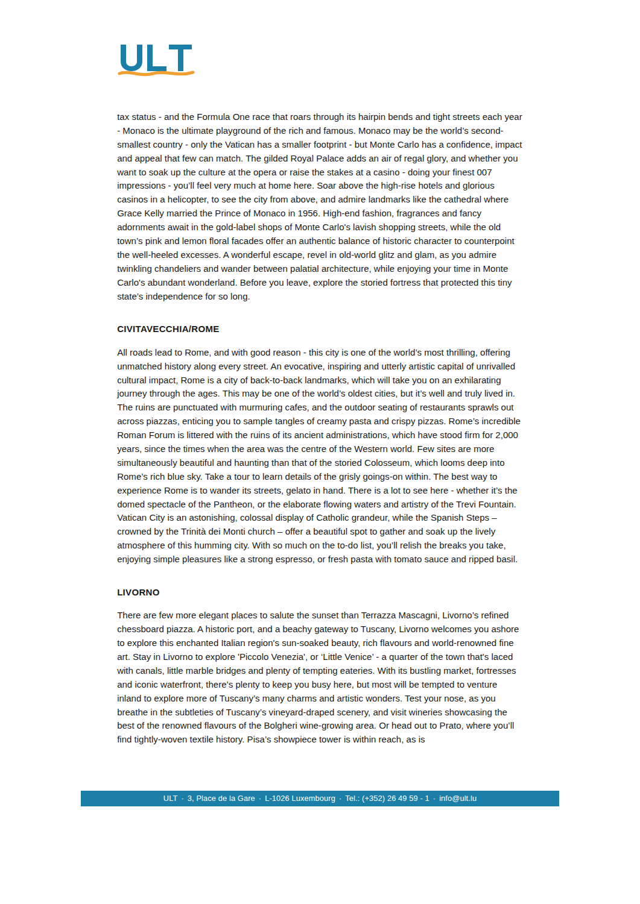tax status - and the Formula One race that roars through its hairpin bends and tight streets each year - Monaco is the ultimate playground of the rich and famous. Monaco may be the world’s second-smallest country - only the Vatican has a smaller footprint - but Monte Carlo has a confidence, impact and appeal that few can match. The gilded Royal Palace adds an air of regal glory, and whether you want to soak up the culture at the opera or raise the stakes at a casino - doing your finest 007 impressions - you’ll feel very much at home here. Soar above the high-rise hotels and glorious casinos in a helicopter, to see the city from above, and admire landmarks like the cathedral where Grace Kelly married the Prince of Monaco in 1956. High-end fashion, fragrances and fancy adornments await in the gold-label shops of Monte Carlo's lavish shopping streets, while the old town’s pink and lemon floral facades offer an authentic balance of historic character to counterpoint the well-heeled excesses. A wonderful escape, revel in old-world glitz and glam, as you admire twinkling chandeliers and wander between palatial architecture, while enjoying your time in Monte Carlo's abundant wonderland. Before you leave, explore the storied fortress that protected this tiny state’s independence for so long.
CIVITAVECCHIA/ROME
All roads lead to Rome, and with good reason - this city is one of the world’s most thrilling, offering unmatched history along every street. An evocative, inspiring and utterly artistic capital of unrivalled cultural impact, Rome is a city of back-to-back landmarks, which will take you on an exhilarating journey through the ages. This may be one of the world’s oldest cities, but it’s well and truly lived in. The ruins are punctuated with murmuring cafes, and the outdoor seating of restaurants sprawls out across piazzas, enticing you to sample tangles of creamy pasta and crispy pizzas. Rome’s incredible Roman Forum is littered with the ruins of its ancient administrations, which have stood firm for 2,000 years, since the times when the area was the centre of the Western world. Few sites are more simultaneously beautiful and haunting than that of the storied Colosseum, which looms deep into Rome’s rich blue sky. Take a tour to learn details of the grisly goings-on within. The best way to experience Rome is to wander its streets, gelato in hand. There is a lot to see here - whether it’s the domed spectacle of the Pantheon, or the elaborate flowing waters and artistry of the Trevi Fountain. Vatican City is an astonishing, colossal display of Catholic grandeur, while the Spanish Steps – crowned by the Trinità dei Monti church – offer a beautiful spot to gather and soak up the lively atmosphere of this humming city. With so much on the to-do list, you’ll relish the breaks you take, enjoying simple pleasures like a strong espresso, or fresh pasta with tomato sauce and ripped basil.
LIVORNO
There are few more elegant places to salute the sunset than Terrazza Mascagni, Livorno’s refined chessboard piazza. A historic port, and a beachy gateway to Tuscany, Livorno welcomes you ashore to explore this enchanted Italian region's sun-soaked beauty, rich flavours and world-renowned fine art. Stay in Livorno to explore 'Piccolo Venezia', or ‘Little Venice’ - a quarter of the town that's laced with canals, little marble bridges and plenty of tempting eateries. With its bustling market, fortresses and iconic waterfront, there’s plenty to keep you busy here, but most will be tempted to venture inland to explore more of Tuscany’s many charms and artistic wonders. Test your nose, as you breathe in the subtleties of Tuscany’s vineyard-draped scenery, and visit wineries showcasing the best of the renowned flavours of the Bolgheri wine-growing area. Or head out to Prato, where you’ll find tightly-woven textile history. Pisa’s showpiece tower is within reach, as is
ULT·3, Place de la Gare·L-1026 Luxembourg·Tel.: (+352) 26 49 59 - 1·info@ult.lu